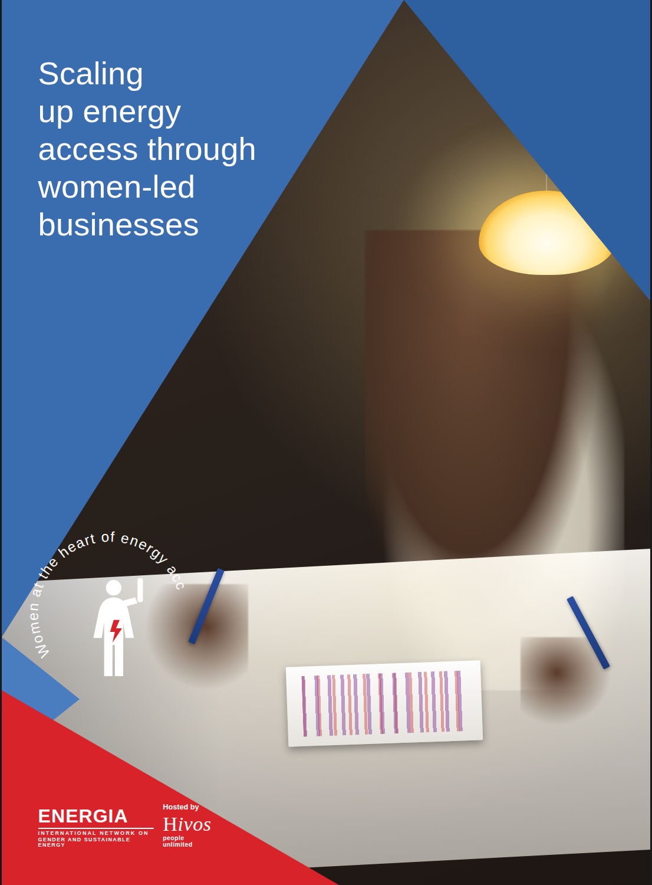Scaling
up energy
access through
women-led
businesses
Women at the heart of energy access
ENERGIA
INTERNATIONAL NETWORK ON
GENDER AND SUSTAINABLE ENERGY
Hosted by
Hivos
people unlimited